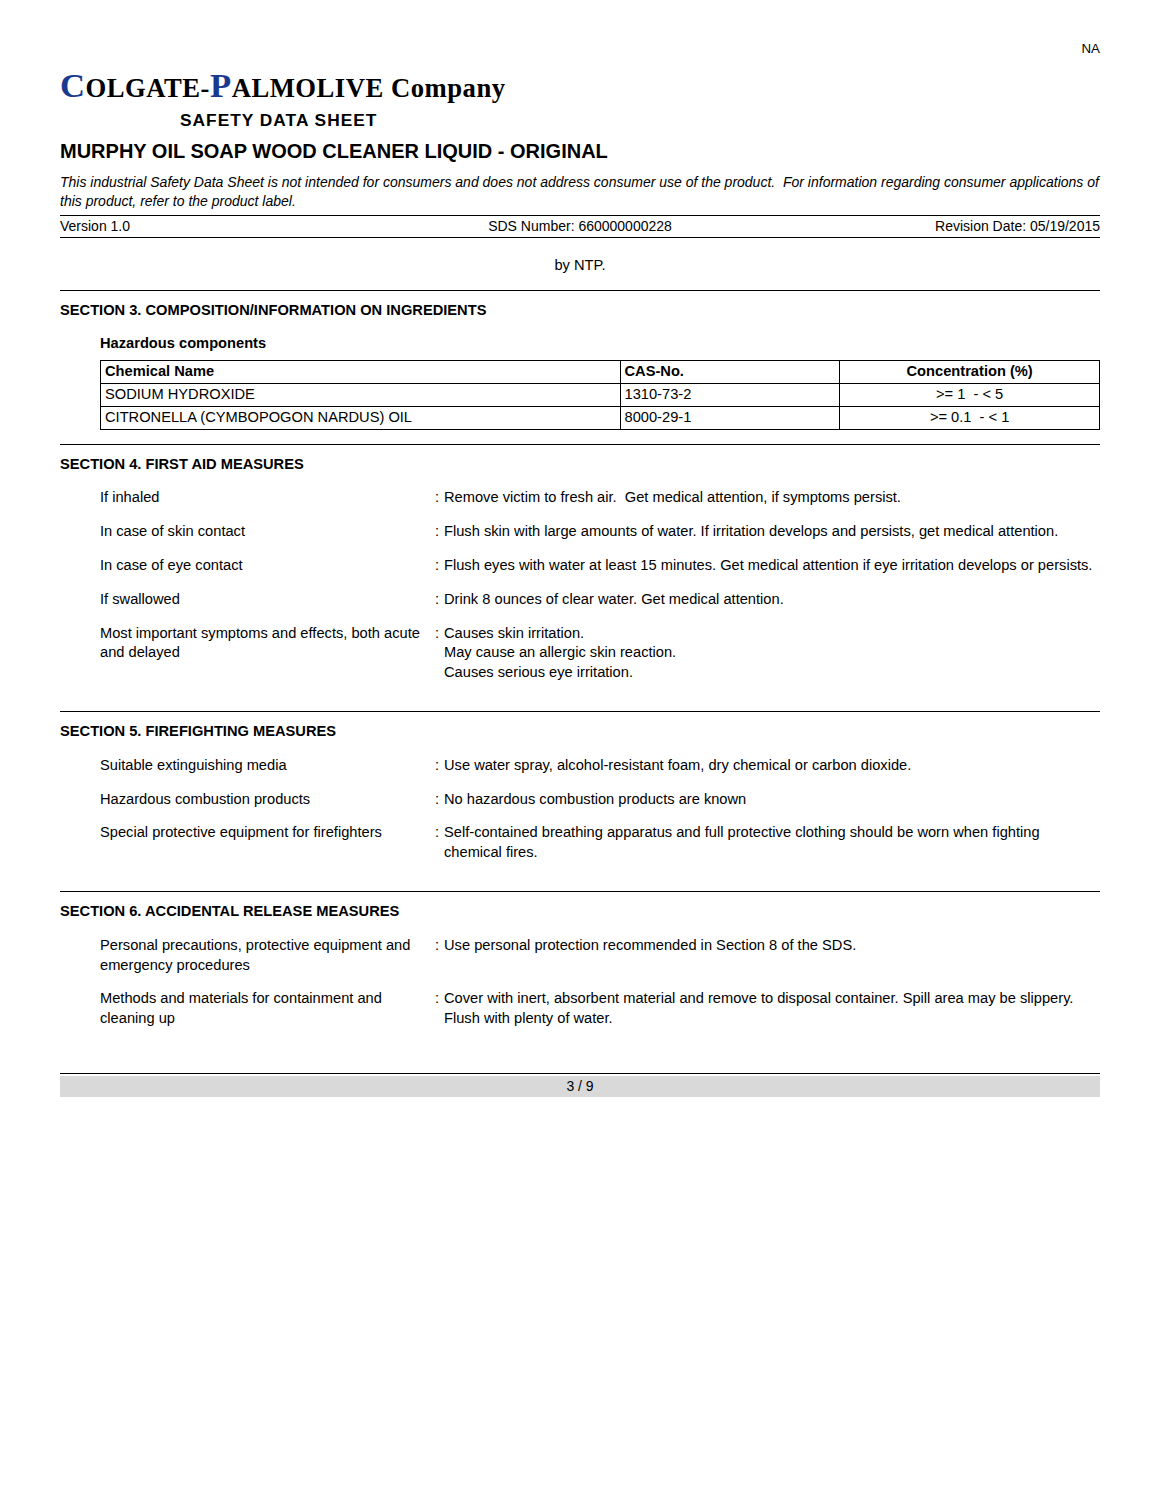NA
COLGATE-PALMOLIVE Company
SAFETY DATA SHEET
MURPHY OIL SOAP WOOD CLEANER LIQUID - ORIGINAL
This industrial Safety Data Sheet is not intended for consumers and does not address consumer use of the product. For information regarding consumer applications of this product, refer to the product label.
Version 1.0 SDS Number: 660000000228 Revision Date: 05/19/2015
by NTP.
SECTION 3. COMPOSITION/INFORMATION ON INGREDIENTS
Hazardous components
| Chemical Name | CAS-No. | Concentration (%) |
| --- | --- | --- |
| SODIUM HYDROXIDE | 1310-73-2 | >= 1 - < 5 |
| CITRONELLA (CYMBOPOGON NARDUS) OIL | 8000-29-1 | >= 0.1 - < 1 |
SECTION 4. FIRST AID MEASURES
| If inhaled | : | Remove victim to fresh air. Get medical attention, if symptoms persist. |
| In case of skin contact | : | Flush skin with large amounts of water. If irritation develops and persists, get medical attention. |
| In case of eye contact | : | Flush eyes with water at least 15 minutes. Get medical attention if eye irritation develops or persists. |
| If swallowed | : | Drink 8 ounces of clear water. Get medical attention. |
| Most important symptoms and effects, both acute and delayed | : | Causes skin irritation. May cause an allergic skin reaction. Causes serious eye irritation. |
SECTION 5. FIREFIGHTING MEASURES
| Suitable extinguishing media | : | Use water spray, alcohol-resistant foam, dry chemical or carbon dioxide. |
| Hazardous combustion products | : | No hazardous combustion products are known |
| Special protective equipment for firefighters | : | Self-contained breathing apparatus and full protective clothing should be worn when fighting chemical fires. |
SECTION 6. ACCIDENTAL RELEASE MEASURES
| Personal precautions, protective equipment and emergency procedures | : | Use personal protection recommended in Section 8 of the SDS. |
| Methods and materials for containment and cleaning up | : | Cover with inert, absorbent material and remove to disposal container. Spill area may be slippery. Flush with plenty of water. |
3 / 9